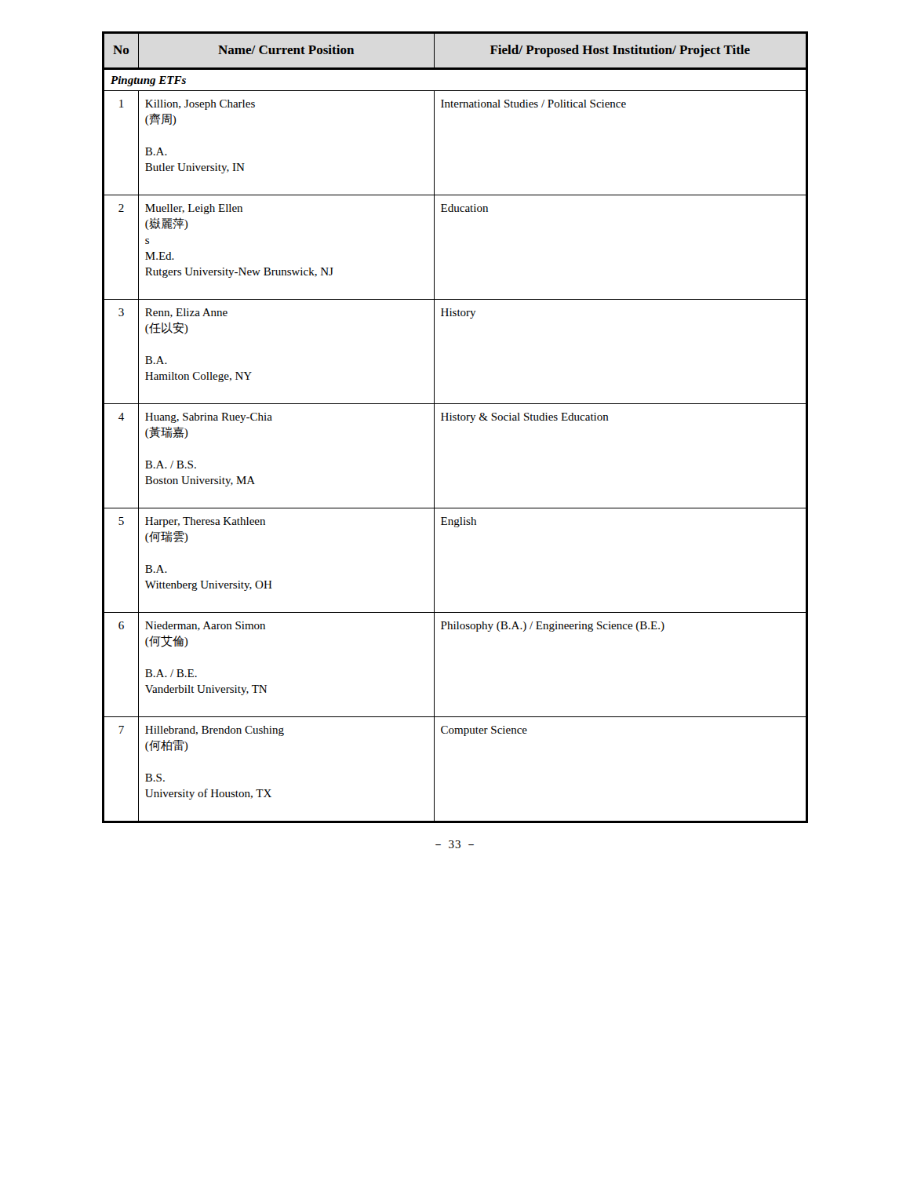| No | Name/ Current Position | Field/ Proposed Host Institution/ Project Title |
| --- | --- | --- |
| Pingtung ETFs |
| 1 | Killion, Joseph Charles ( 齊周 ) B.A. Butler University, IN | International Studies / Political Science |
| 2 | Mueller, Leigh Ellen ( 嶽麗萍 ) s M.Ed. Rutgers University-New Brunswick, NJ | Education |
| 3 | Renn, Eliza Anne ( 任以安 ) B.A. Hamilton College, NY | History |
| 4 | Huang, Sabrina Ruey-Chia ( 黃瑞嘉 ) B.A. / B.S. Boston University, MA | History & Social Studies Education |
| 5 | Harper, Theresa Kathleen ( 何瑞雲 ) B.A. Wittenberg University, OH | English |
| 6 | Niederman, Aaron Simon ( 何艾倫 ) B.A. / B.E. Vanderbilt University, TN | Philosophy (B.A.) / Engineering Science (B.E.) |
| 7 | Hillebrand, Brendon Cushing ( 何柏雷 ) B.S. University of Houston, TX | Computer Science |
－ 33 －